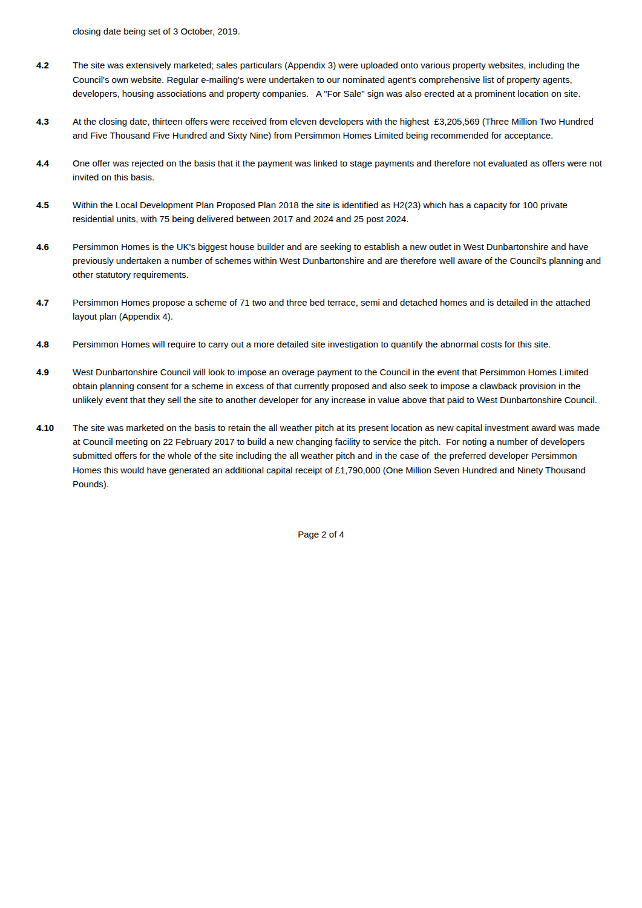closing date being set of 3 October, 2019.
4.2
The site was extensively marketed; sales particulars (Appendix 3) were uploaded onto various property websites, including the Council's own website. Regular e-mailing's were undertaken to our nominated agent's comprehensive list of property agents, developers, housing associations and property companies. A "For Sale" sign was also erected at a prominent location on site.
4.3
At the closing date, thirteen offers were received from eleven developers with the highest £3,205,569 (Three Million Two Hundred and Five Thousand Five Hundred and Sixty Nine) from Persimmon Homes Limited being recommended for acceptance.
4.4
One offer was rejected on the basis that it the payment was linked to stage payments and therefore not evaluated as offers were not invited on this basis.
4.5
Within the Local Development Plan Proposed Plan 2018 the site is identified as H2(23) which has a capacity for 100 private residential units, with 75 being delivered between 2017 and 2024 and 25 post 2024.
4.6
Persimmon Homes is the UK's biggest house builder and are seeking to establish a new outlet in West Dunbartonshire and have previously undertaken a number of schemes within West Dunbartonshire and are therefore well aware of the Council's planning and other statutory requirements.
4.7
Persimmon Homes propose a scheme of 71 two and three bed terrace, semi and detached homes and is detailed in the attached layout plan (Appendix 4).
4.8
Persimmon Homes will require to carry out a more detailed site investigation to quantify the abnormal costs for this site.
4.9
West Dunbartonshire Council will look to impose an overage payment to the Council in the event that Persimmon Homes Limited obtain planning consent for a scheme in excess of that currently proposed and also seek to impose a clawback provision in the unlikely event that they sell the site to another developer for any increase in value above that paid to West Dunbartonshire Council.
4.10
The site was marketed on the basis to retain the all weather pitch at its present location as new capital investment award was made at Council meeting on 22 February 2017 to build a new changing facility to service the pitch. For noting a number of developers submitted offers for the whole of the site including the all weather pitch and in the case of the preferred developer Persimmon Homes this would have generated an additional capital receipt of £1,790,000 (One Million Seven Hundred and Ninety Thousand Pounds).
Page 2 of 4